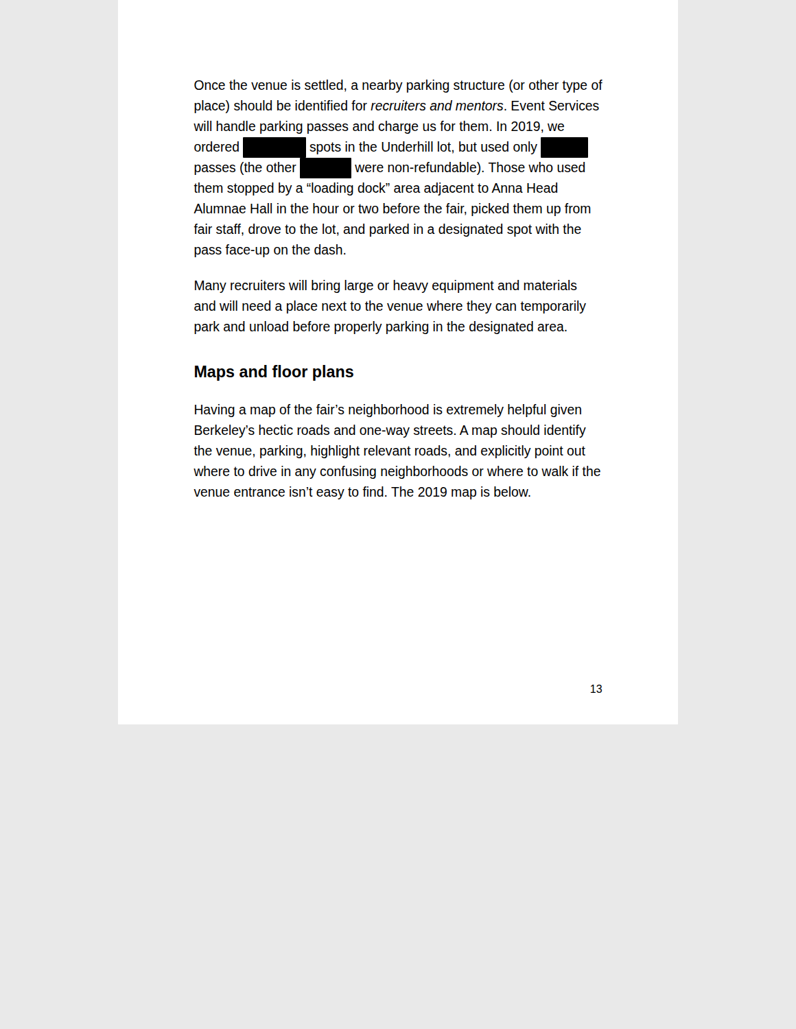Once the venue is settled, a nearby parking structure (or other type of place) should be identified for recruiters and mentors. Event Services will handle parking passes and charge us for them. In 2019, we ordered spots in the Underhill lot, but used only passes (the other were non-refundable). Those who used them stopped by a “loading dock” area adjacent to Anna Head Alumnae Hall in the hour or two before the fair, picked them up from fair staff, drove to the lot, and parked in a designated spot with the pass face-up on the dash.
Many recruiters will bring large or heavy equipment and materials and will need a place next to the venue where they can temporarily park and unload before properly parking in the designated area.
Maps and floor plans
Having a map of the fair’s neighborhood is extremely helpful given Berkeley’s hectic roads and one-way streets. A map should identify the venue, parking, highlight relevant roads, and explicitly point out where to drive in any confusing neighborhoods or where to walk if the venue entrance isn’t easy to find. The 2019 map is below.
13